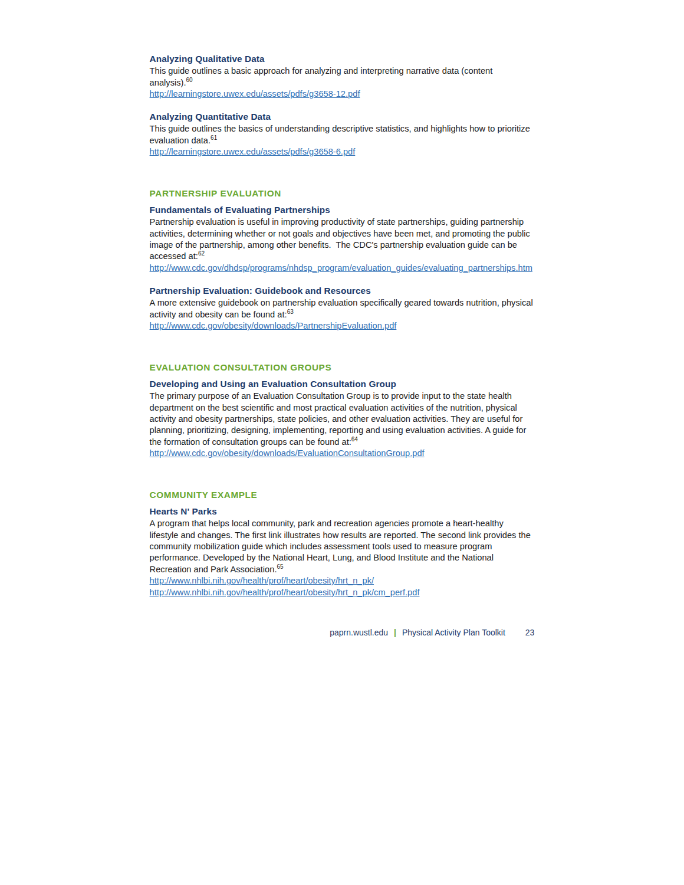Analyzing Qualitative Data
This guide outlines a basic approach for analyzing and interpreting narrative data (content analysis).60
http://learningstore.uwex.edu/assets/pdfs/g3658-12.pdf
Analyzing Quantitative Data
This guide outlines the basics of understanding descriptive statistics, and highlights how to prioritize evaluation data.61
http://learningstore.uwex.edu/assets/pdfs/g3658-6.pdf
Partnership Evaluation
Fundamentals of Evaluating Partnerships
Partnership evaluation is useful in improving productivity of state partnerships, guiding partnership activities, determining whether or not goals and objectives have been met, and promoting the public image of the partnership, among other benefits. The CDC's partnership evaluation guide can be accessed at:62
http://www.cdc.gov/dhdsp/programs/nhdsp_program/evaluation_guides/evaluating_partnerships.htm
Partnership Evaluation: Guidebook and Resources
A more extensive guidebook on partnership evaluation specifically geared towards nutrition, physical activity and obesity can be found at:63
http://www.cdc.gov/obesity/downloads/PartnershipEvaluation.pdf
Evaluation Consultation Groups
Developing and Using an Evaluation Consultation Group
The primary purpose of an Evaluation Consultation Group is to provide input to the state health department on the best scientific and most practical evaluation activities of the nutrition, physical activity and obesity partnerships, state policies, and other evaluation activities. They are useful for planning, prioritizing, designing, implementing, reporting and using evaluation activities. A guide for the formation of consultation groups can be found at:64
http://www.cdc.gov/obesity/downloads/EvaluationConsultationGroup.pdf
Community Example
Hearts N' Parks
A program that helps local community, park and recreation agencies promote a heart-healthy lifestyle and changes. The first link illustrates how results are reported. The second link provides the community mobilization guide which includes assessment tools used to measure program performance. Developed by the National Heart, Lung, and Blood Institute and the National Recreation and Park Association.65
http://www.nhlbi.nih.gov/health/prof/heart/obesity/hrt_n_pk/
http://www.nhlbi.nih.gov/health/prof/heart/obesity/hrt_n_pk/cm_perf.pdf
paprn.wustl.edu | Physical Activity Plan Toolkit 23